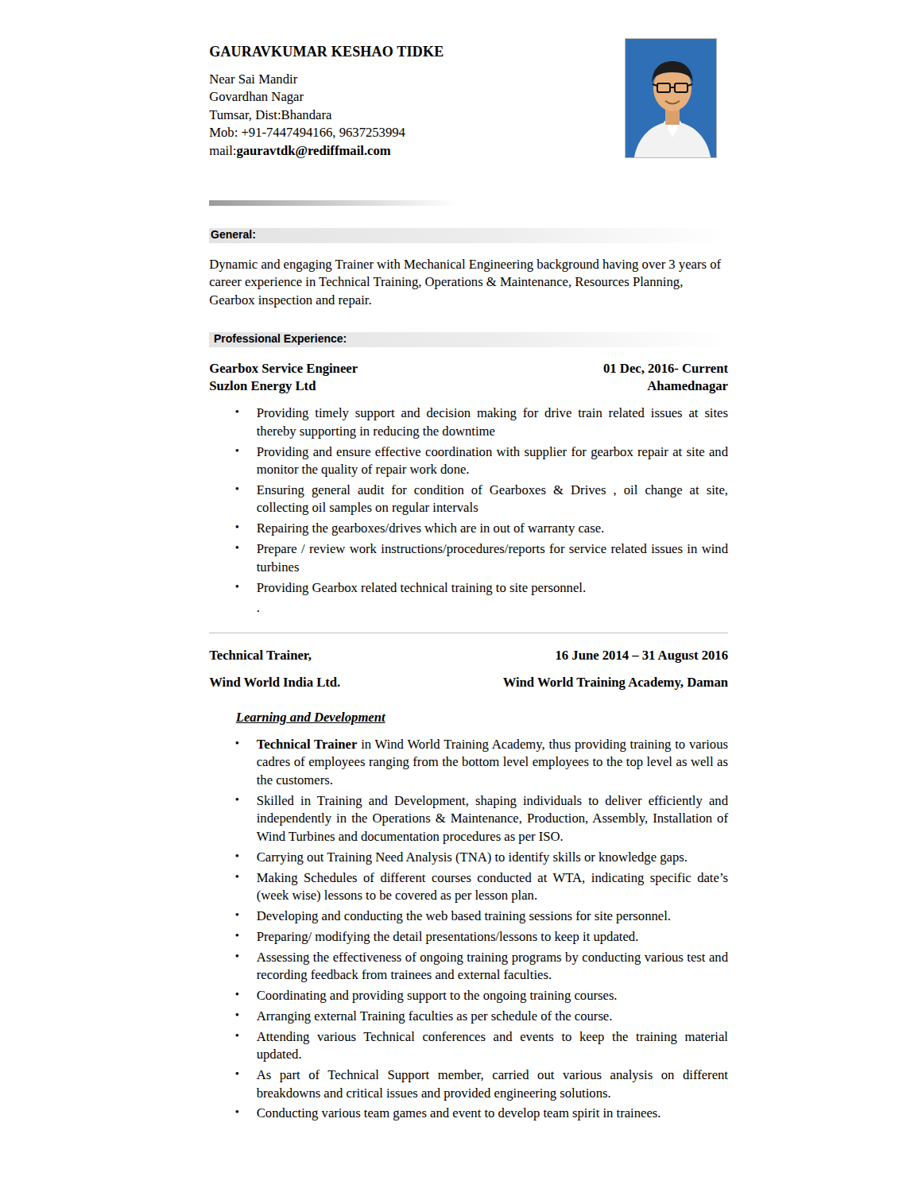GAURAVKUMAR KESHAO TIDKE
Near Sai Mandir
Govardhan Nagar
Tumsar, Dist:Bhandara
Mob: +91-7447494166, 9637253994
mail:gauravtdk@rediffmail.com
General:
Dynamic and engaging Trainer with Mechanical Engineering background having over 3 years of career experience in Technical Training, Operations & Maintenance, Resources Planning, Gearbox inspection and repair.
Professional Experience:
Gearbox Service Engineer
01 Dec, 2016- Current
Suzlon Energy Ltd
Ahamednagar
Providing timely support and decision making for drive train related issues at sites thereby supporting in reducing the downtime
Providing and ensure effective coordination with supplier for gearbox repair at site and monitor the quality of repair work done.
Ensuring general audit for condition of Gearboxes & Drives , oil change at site, collecting oil samples on regular intervals
Repairing the gearboxes/drives which are in out of warranty case.
Prepare / review work instructions/procedures/reports for service related issues in wind turbines
Providing Gearbox related technical training to site personnel.
.
Technical Trainer,
16 June 2014 – 31 August 2016
Wind World India Ltd.
Wind World Training Academy, Daman
Learning and Development
Technical Trainer in Wind World Training Academy, thus providing training to various cadres of employees ranging from the bottom level employees to the top level as well as the customers.
Skilled in Training and Development, shaping individuals to deliver efficiently and independently in the Operations & Maintenance, Production, Assembly, Installation of Wind Turbines and documentation procedures as per ISO.
Carrying out Training Need Analysis (TNA) to identify skills or knowledge gaps.
Making Schedules of different courses conducted at WTA, indicating specific date’s (week wise) lessons to be covered as per lesson plan.
Developing and conducting the web based training sessions for site personnel.
Preparing/ modifying the detail presentations/lessons to keep it updated.
Assessing the effectiveness of ongoing training programs by conducting various test and recording feedback from trainees and external faculties.
Coordinating and providing support to the ongoing training courses.
Arranging external Training faculties as per schedule of the course.
Attending various Technical conferences and events to keep the training material updated.
As part of Technical Support member, carried out various analysis on different breakdowns and critical issues and provided engineering solutions.
Conducting various team games and event to develop team spirit in trainees.